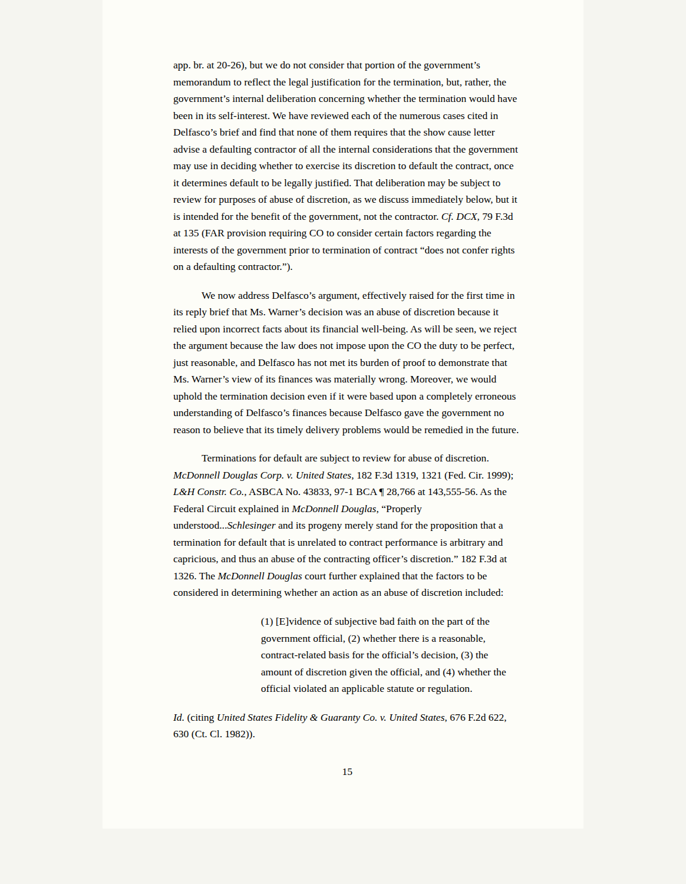app. br. at 20-26), but we do not consider that portion of the government’s memorandum to reflect the legal justification for the termination, but, rather, the government’s internal deliberation concerning whether the termination would have been in its self-interest. We have reviewed each of the numerous cases cited in Delfasco’s brief and find that none of them requires that the show cause letter advise a defaulting contractor of all the internal considerations that the government may use in deciding whether to exercise its discretion to default the contract, once it determines default to be legally justified. That deliberation may be subject to review for purposes of abuse of discretion, as we discuss immediately below, but it is intended for the benefit of the government, not the contractor. Cf. DCX, 79 F.3d at 135 (FAR provision requiring CO to consider certain factors regarding the interests of the government prior to termination of contract “does not confer rights on a defaulting contractor.”).
We now address Delfasco’s argument, effectively raised for the first time in its reply brief that Ms. Warner’s decision was an abuse of discretion because it relied upon incorrect facts about its financial well-being. As will be seen, we reject the argument because the law does not impose upon the CO the duty to be perfect, just reasonable, and Delfasco has not met its burden of proof to demonstrate that Ms. Warner’s view of its finances was materially wrong. Moreover, we would uphold the termination decision even if it were based upon a completely erroneous understanding of Delfasco’s finances because Delfasco gave the government no reason to believe that its timely delivery problems would be remedied in the future.
Terminations for default are subject to review for abuse of discretion. McDonnell Douglas Corp. v. United States, 182 F.3d 1319, 1321 (Fed. Cir. 1999); L&H Constr. Co., ASBCA No. 43833, 97-1 BCA ¶ 28,766 at 143,555-56. As the Federal Circuit explained in McDonnell Douglas, “Properly understood...Schlesinger and its progeny merely stand for the proposition that a termination for default that is unrelated to contract performance is arbitrary and capricious, and thus an abuse of the contracting officer’s discretion.” 182 F.3d at 1326. The McDonnell Douglas court further explained that the factors to be considered in determining whether an action as an abuse of discretion included:
(1) [E]vidence of subjective bad faith on the part of the government official, (2) whether there is a reasonable, contract-related basis for the official’s decision, (3) the amount of discretion given the official, and (4) whether the official violated an applicable statute or regulation.
Id. (citing United States Fidelity & Guaranty Co. v. United States, 676 F.2d 622, 630 (Ct. Cl. 1982)).
15